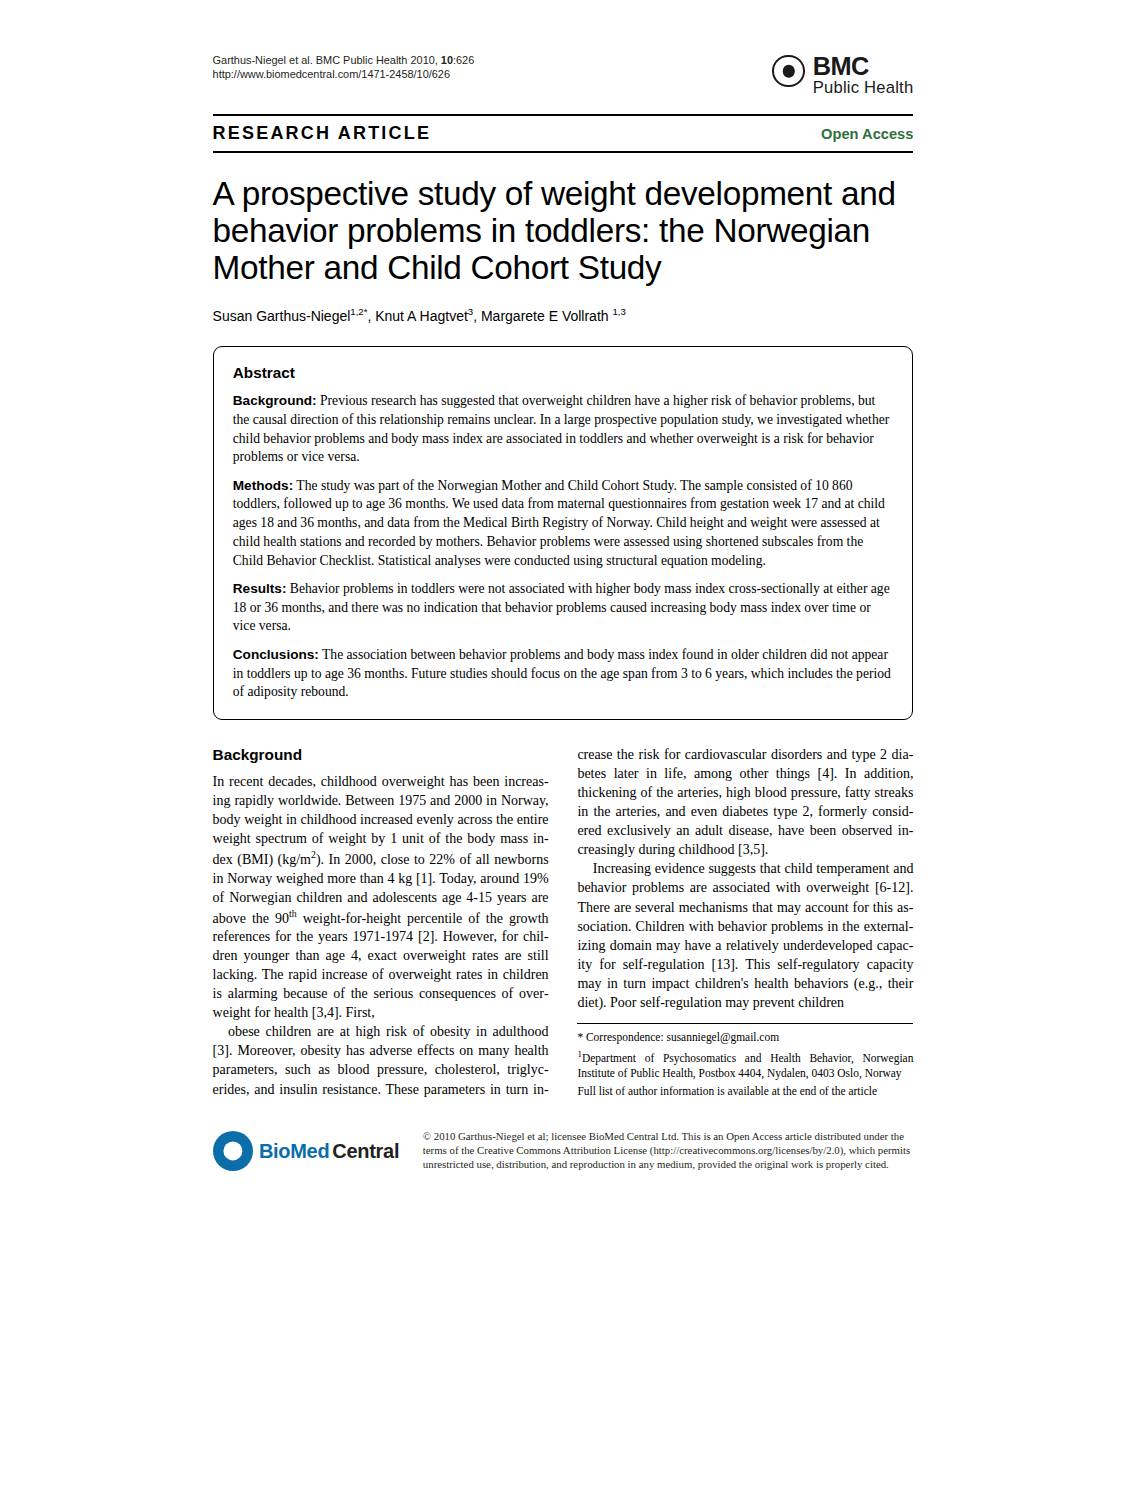Garthus-Niegel et al. BMC Public Health 2010, 10:626
http://www.biomedcentral.com/1471-2458/10/626
BMC
Public Health
Research article
Open Access
A prospective study of weight development and behavior problems in toddlers: the Norwegian Mother and Child Cohort Study
Susan Garthus-Niegel1,2*, Knut A Hagtvet3, Margarete E Vollrath 1,3
Abstract
Background: Previous research has suggested that overweight children have a higher risk of behavior problems, but the causal direction of this relationship remains unclear. In a large prospective population study, we investigated whether child behavior problems and body mass index are associated in toddlers and whether overweight is a risk for behavior problems or vice versa.
Methods: The study was part of the Norwegian Mother and Child Cohort Study. The sample consisted of 10 860 toddlers, followed up to age 36 months. We used data from maternal questionnaires from gestation week 17 and at child ages 18 and 36 months, and data from the Medical Birth Registry of Norway. Child height and weight were assessed at child health stations and recorded by mothers. Behavior problems were assessed using shortened subscales from the Child Behavior Checklist. Statistical analyses were conducted using structural equation modeling.
Results: Behavior problems in toddlers were not associated with higher body mass index cross-sectionally at either age 18 or 36 months, and there was no indication that behavior problems caused increasing body mass index over time or vice versa.
Conclusions: The association between behavior problems and body mass index found in older children did not appear in toddlers up to age 36 months. Future studies should focus on the age span from 3 to 6 years, which includes the period of adiposity rebound.
Background
In recent decades, childhood overweight has been increasing rapidly worldwide. Between 1975 and 2000 in Norway, body weight in childhood increased evenly across the entire weight spectrum of weight by 1 unit of the body mass index (BMI) (kg/m2). In 2000, close to 22% of all newborns in Norway weighed more than 4 kg [1]. Today, around 19% of Norwegian children and adolescents age 4-15 years are above the 90th weight-for-height percentile of the growth references for the years 1971-1974 [2]. However, for children younger than age 4, exact overweight rates are still lacking. The rapid increase of overweight rates in children is alarming because of the serious consequences of overweight for health [3,4]. First,
obese children are at high risk of obesity in adulthood [3]. Moreover, obesity has adverse effects on many health parameters, such as blood pressure, cholesterol, triglycerides, and insulin resistance. These parameters in turn increase the risk for cardiovascular disorders and type 2 diabetes later in life, among other things [4]. In addition, thickening of the arteries, high blood pressure, fatty streaks in the arteries, and even diabetes type 2, formerly considered exclusively an adult disease, have been observed increasingly during childhood [3,5].
Increasing evidence suggests that child temperament and behavior problems are associated with overweight [6-12]. There are several mechanisms that may account for this association. Children with behavior problems in the externalizing domain may have a relatively underdeveloped capacity for self-regulation [13]. This self-regulatory capacity may in turn impact children's health behaviors (e.g., their diet). Poor self-regulation may prevent children
* Correspondence: susanniegel@gmail.com
1Department of Psychosomatics and Health Behavior, Norwegian Institute of Public Health, Postbox 4404, Nydalen, 0403 Oslo, Norway
Full list of author information is available at the end of the article
BioMed Central
© 2010 Garthus-Niegel et al; licensee BioMed Central Ltd. This is an Open Access article distributed under the terms of the Creative Commons Attribution License (http://creativecommons.org/licenses/by/2.0), which permits unrestricted use, distribution, and reproduction in any medium, provided the original work is properly cited.